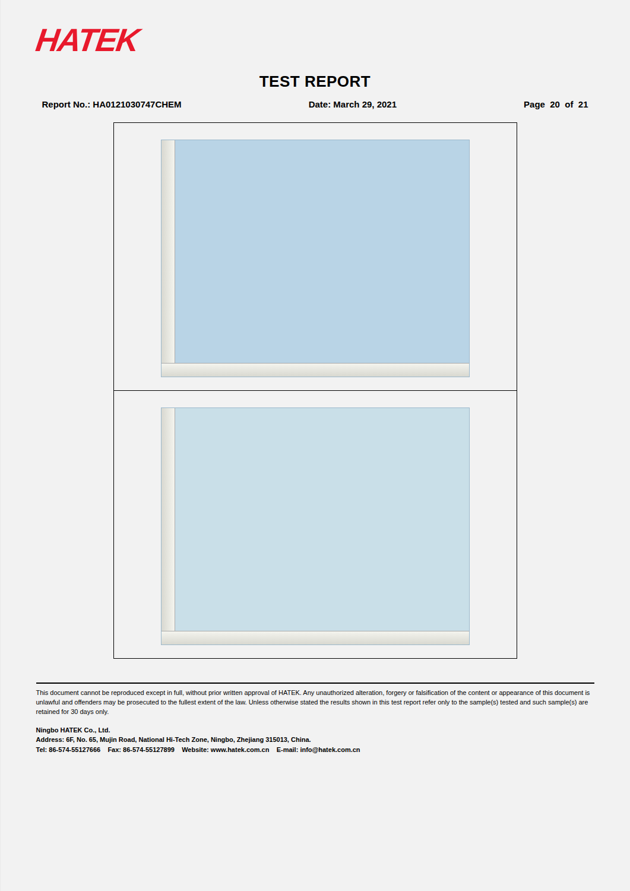HATEK
TEST REPORT
Report No.: HA0121030747CHEM Date: March 29, 2021 Page 20 of 21
This document cannot be reproduced except in full, without prior written approval of HATEK. Any unauthorized alteration, forgery or falsification of the content or appearance of this document is unlawful and offenders may be prosecuted to the fullest extent of the law. Unless otherwise stated the results shown in this test report refer only to the sample(s) tested and such sample(s) are retained for 30 days only.
Ningbo HATEK Co., Ltd.
Address: 6F, No. 65, Mujin Road, National Hi-Tech Zone, Ningbo, Zhejiang 315013, China.
Tel: 86-574-55127666 Fax: 86-574-55127899 Website: www.hatek.com.cn E-mail: info@hatek.com.cn